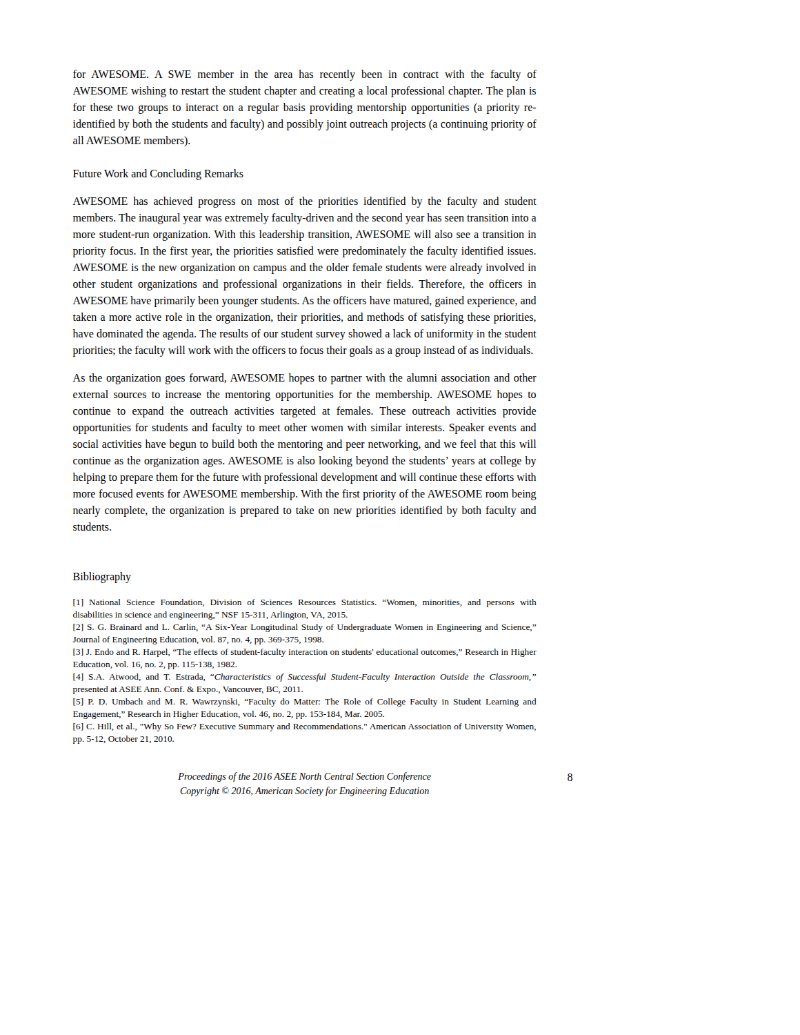for AWESOME. A SWE member in the area has recently been in contract with the faculty of AWESOME wishing to restart the student chapter and creating a local professional chapter. The plan is for these two groups to interact on a regular basis providing mentorship opportunities (a priority re-identified by both the students and faculty) and possibly joint outreach projects (a continuing priority of all AWESOME members).
Future Work and Concluding Remarks
AWESOME has achieved progress on most of the priorities identified by the faculty and student members. The inaugural year was extremely faculty-driven and the second year has seen transition into a more student-run organization. With this leadership transition, AWESOME will also see a transition in priority focus. In the first year, the priorities satisfied were predominately the faculty identified issues. AWESOME is the new organization on campus and the older female students were already involved in other student organizations and professional organizations in their fields. Therefore, the officers in AWESOME have primarily been younger students. As the officers have matured, gained experience, and taken a more active role in the organization, their priorities, and methods of satisfying these priorities, have dominated the agenda. The results of our student survey showed a lack of uniformity in the student priorities; the faculty will work with the officers to focus their goals as a group instead of as individuals.
As the organization goes forward, AWESOME hopes to partner with the alumni association and other external sources to increase the mentoring opportunities for the membership. AWESOME hopes to continue to expand the outreach activities targeted at females. These outreach activities provide opportunities for students and faculty to meet other women with similar interests. Speaker events and social activities have begun to build both the mentoring and peer networking, and we feel that this will continue as the organization ages. AWESOME is also looking beyond the students’ years at college by helping to prepare them for the future with professional development and will continue these efforts with more focused events for AWESOME membership. With the first priority of the AWESOME room being nearly complete, the organization is prepared to take on new priorities identified by both faculty and students.
Bibliography
[1] National Science Foundation, Division of Sciences Resources Statistics. “Women, minorities, and persons with disabilities in science and engineering,” NSF 15-311, Arlington, VA, 2015.
[2] S. G. Brainard and L. Carlin, “A Six-Year Longitudinal Study of Undergraduate Women in Engineering and Science,” Journal of Engineering Education, vol. 87, no. 4, pp. 369-375, 1998.
[3] J. Endo and R. Harpel, “The effects of student-faculty interaction on students' educational outcomes,” Research in Higher Education, vol. 16, no. 2, pp. 115-138, 1982.
[4] S.A. Atwood, and T. Estrada, “Characteristics of Successful Student-Faculty Interaction Outside the Classroom,” presented at ASEE Ann. Conf. & Expo., Vancouver, BC, 2011.
[5] P. D. Umbach and M. R. Wawrzynski, “Faculty do Matter: The Role of College Faculty in Student Learning and Engagement,” Research in Higher Education, vol. 46, no. 2, pp. 153-184, Mar. 2005.
[6] C. Hill, et al., "Why So Few? Executive Summary and Recommendations." American Association of University Women, pp. 5-12, October 21, 2010.
Proceedings of the 2016 ASEE North Central Section Conference
Copyright © 2016, American Society for Engineering Education 8